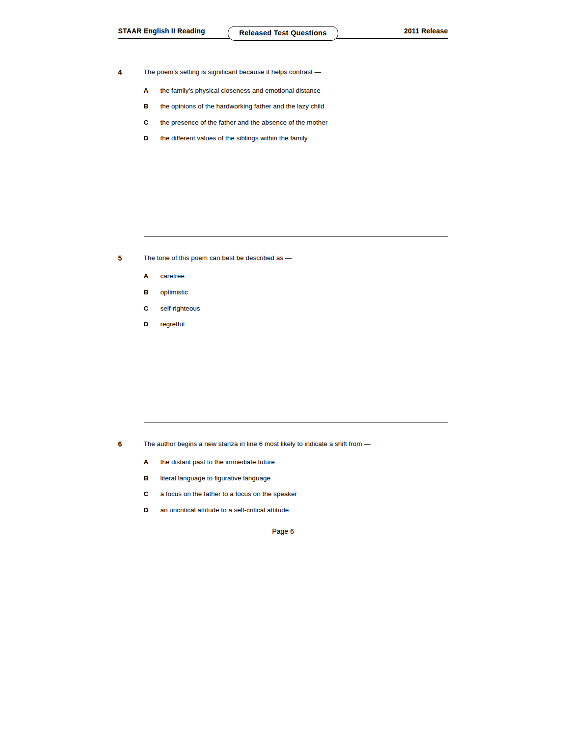STAAR English II Reading 2011 Release
Released Test Questions
4
The poem’s setting is significant because it helps contrast —
Athe family’s physical closeness and emotional distance
Bthe opinions of the hardworking father and the lazy child
Cthe presence of the father and the absence of the mother
Dthe different values of the siblings within the family
5
The tone of this poem can best be described as —
Acarefree
Boptimistic
Cself-righteous
Dregretful
6
The author begins a new stanza in line 6 most likely to indicate a shift from —
Athe distant past to the immediate future
Bliteral language to figurative language
Ca focus on the father to a focus on the speaker
Dan uncritical attitude to a self-critical attitude
Page 6